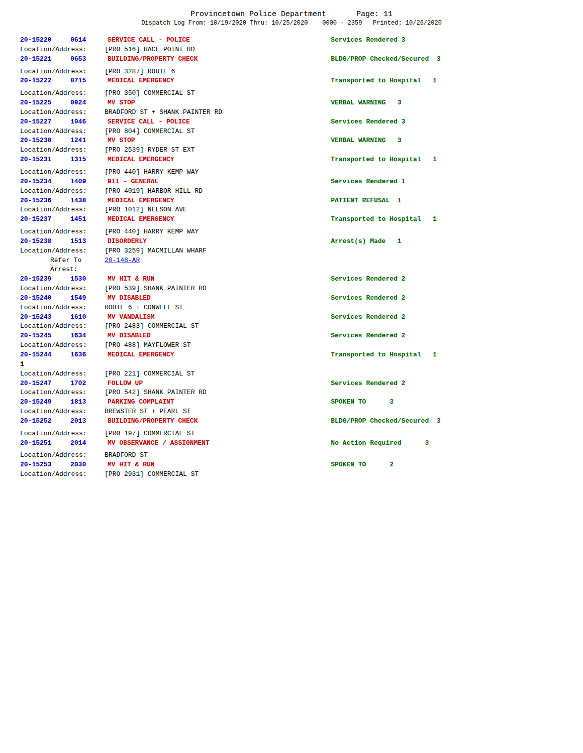Provincetown Police Department Page: 11
Dispatch Log From: 10/19/2020 Thru: 10/25/2020 0000 - 2359 Printed: 10/26/2020
| 20-15220 | 0614 | SERVICE CALL - POLICE | Services Rendered 3 |
| Location/Address: | [PRO 516] RACE POINT RD |
| 20-15221 | 0653 | BUILDING/PROPERTY CHECK | BLDG/PROP Checked/Secured 3 |
| Location/Address: | [PRO 3287] ROUTE 6 |
| 20-15222 | 0715 | MEDICAL EMERGENCY | Transported to Hospital 1 |
| Location/Address: | [PRO 350] COMMERCIAL ST |
| 20-15225 | 0924 | MV STOP | VERBAL WARNING 3 |
| Location/Address: | BRADFORD ST + SHANK PAINTER RD |
| 20-15227 | 1046 | SERVICE CALL - POLICE | Services Rendered 3 |
| Location/Address: | [PRO 804] COMMERCIAL ST |
| 20-15230 | 1241 | MV STOP | VERBAL WARNING 3 |
| Location/Address: | [PRO 2539] RYDER ST EXT |
| 20-15231 | 1315 | MEDICAL EMERGENCY | Transported to Hospital 1 |
| Location/Address: | [PRO 440] HARRY KEMP WAY |
| 20-15234 | 1409 | 911 - GENERAL | Services Rendered 1 |
| Location/Address: | [PRO 4019] HARBOR HILL RD |
| 20-15236 | 1438 | MEDICAL EMERGENCY | PATIENT REFUSAL 1 |
| Location/Address: | [PRO 1012] NELSON AVE |
| 20-15237 | 1451 | MEDICAL EMERGENCY | Transported to Hospital 1 |
| Location/Address: | [PRO 440] HARRY KEMP WAY |
| 20-15238 | 1513 | DISORDERLY | Arrest(s) Made 1 |
| Location/Address: | [PRO 3259] MACMILLAN WHARF |
| Refer To Arrest: | 20-148-AR |
| 20-15239 | 1530 | MV HIT & RUN | Services Rendered 2 |
| Location/Address: | [PRO 539] SHANK PAINTER RD |
| 20-15240 | 1549 | MV DISABLED | Services Rendered 2 |
| Location/Address: | ROUTE 6 + CONWELL ST |
| 20-15243 | 1610 | MV VANDALISM | Services Rendered 2 |
| Location/Address: | [PRO 2483] COMMERCIAL ST |
| 20-15245 | 1634 | MV DISABLED | Services Rendered 2 |
| Location/Address: | [PRO 488] MAYFLOWER ST |
| 20-15244 | 1636 | MEDICAL EMERGENCY | Transported to Hospital 1 |
| 1 |
| Location/Address: | [PRO 221] COMMERCIAL ST |
| 20-15247 | 1702 | FOLLOW UP | Services Rendered 2 |
| Location/Address: | [PRO 542] SHANK PAINTER RD |
| 20-15249 | 1813 | PARKING COMPLAINT | SPOKEN TO 3 |
| Location/Address: | BREWSTER ST + PEARL ST |
| 20-15252 | 2013 | BUILDING/PROPERTY CHECK | BLDG/PROP Checked/Secured 3 |
| Location/Address: | [PRO 197] COMMERCIAL ST |
| 20-15251 | 2014 | MV OBSERVANCE / ASSIGNMENT | No Action Required 3 |
| Location/Address: | BRADFORD ST |
| 20-15253 | 2030 | MV HIT & RUN | SPOKEN TO 2 |
| Location/Address: | [PRO 2931] COMMERCIAL ST |